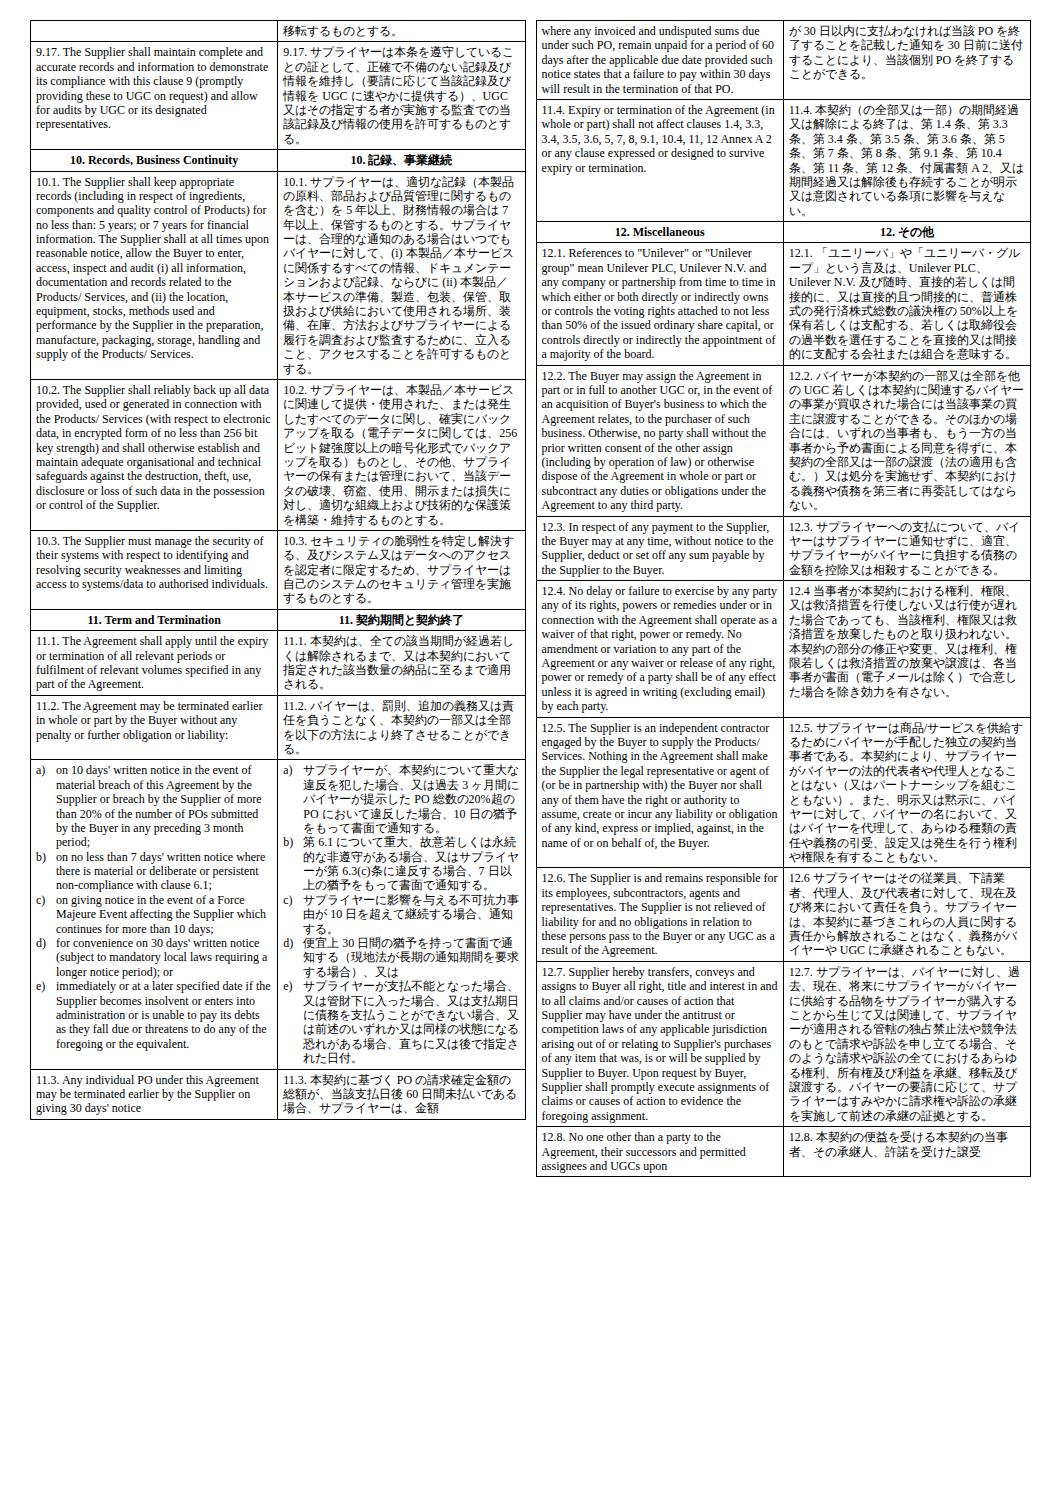| / / 移転するものとする。 / / 9.17. The Supplier shall maintain complete and accurate records and information to demonstrate its compliance with this clause 9 (promptly providing these to UGC on request) and allow for audits by UGC or its designated representatives. / 9.17. サプライヤーは本条を遵守していることの証として、正確で不備のない記録及び情報を維持し（要請に応じて当該記録及び情報を UGC に速やかに提供する）、UGC 又はその指定する者が実施する監査での当該記録及び情報の使用を許可するものとする。 / / 10. Records, Business Continuity / 10. 記録、事業継続 / / 10.1. The Supplier shall keep appropriate records (including in respect of ingredients, components and quality control of Products) for no less than: 5 years; or 7 years for financial information. The Supplier shall at all times upon reasonable notice, allow the Buyer to enter, access, inspect and audit (i) all information, documentation and records related to the Products/ Services, and (ii) the location, equipment, stocks, methods used and performance by the Supplier in the preparation, manufacture, packaging, storage, handling and supply of the Products/ Services. / 10.1. サプライヤーは、適切な記録（本製品の原料、部品および品質管理に関するものを含む）を 5 年以上、財務情報の場合は 7 年以上、保管するものとする。サプライヤーは、合理的な通知のある場合はいつでもバイヤーに対して、(i) 本製品／本サービスに関係するすべての情報、ドキュメンテーションおよび記録、ならびに (ii) 本製品／本サービスの準備、製造、包装、保管、取扱および供給において使用される場所、装備、在庫、方法およびサプライヤーによる履行を調査および監査するために、立入ること、アクセスすることを許可するものとする。 / / 10.2. The Supplier shall reliably back up all data provided, used or generated in connection with the Products/ Services (with respect to electronic data, in encrypted form of no less than 256 bit key strength) and shall otherwise establish and maintain adequate organisational and technical safeguards against the destruction, theft, use, disclosure or loss of such data in the possession or control of the Supplier. / 10.2. サプライヤーは、本製品／本サービスに関連して提供・使用された、または発生したすべてのデータに関し、確実にバックアップを取る（電子データに関しては、256 ビット鍵強度以上の暗号化形式でバックアップを取る）ものとし、その他、サプライヤーの保有または管理において、当該データの破壊、窃盗、使用、開示または損失に対し、適切な組織上および技術的な保護策を構築・維持するものとする。 / / 10.3. The Supplier must manage the security of their systems with respect to identifying and resolving security weaknesses and limiting access to systems/data to authorised individuals. / 10.3. セキュリティの脆弱性を特定し解決する、及びシステム又はデータへのアクセスを認定者に限定するため、サプライヤーは自己のシステムのセキュリティ管理を実施するものとする。 / / 11. Term and Termination / 11. 契約期間と契約終了 / / 11.1. The Agreement shall apply until the expiry or termination of all relevant periods or fulfilment of relevant volumes specified in any part of the Agreement. / 11.1. 本契約は、全ての該当期間が経過若しくは解除されるまで、又は本契約において指定された該当数量の納品に至るまで適用される。 / / 11.2. The Agreement may be terminated earlier in whole or part by the Buyer without any penalty or further obligation or liability: / 11.2. バイヤーは、罰則、追加の義務又は責任を負うことなく、本契約の一部又は全部を以下の方法により終了させることができる。 / / / a) / on 10 days' written notice in the event of material breach of this Agreement by the Supplier or breach by the Supplier of more than 20% of the number of POs submitted by the Buyer in any preceding 3 month period; / / b) / on no less than 7 days' written notice where there is material or deliberate or persistent non-compliance with clause 6.1; / / c) / on giving notice in the event of a Force Majeure Event affecting the Supplier which continues for more than 10 days; / / d) / for convenience on 30 days' written notice (subject to mandatory local laws requiring a longer notice period); or / / e) / immediately or at a later specified date if the Supplier becomes insolvent or enters into administration or is unable to pay its debts as they fall due or threatens to do any of the foregoing or the equivalent. / / / a) / サプライヤーが、本契約について重大な違反を犯した場合、又は過去 3 ヶ月間にバイヤーが提示した PO 総数の20%超の PO において違反した場合、10 日の猶予をもって書面で通知する。 / / b) / 第 6.1 について重大、故意若しくは永続的な非遵守がある場合、又はサプライヤーが第 6.3(c)条に違反する場合、7 日以上の猶予をもって書面で通知する。 / / c) / サプライヤーに影響を与える不可抗力事由が 10 日を超えて継続する場合、通知する。 / / d) / 便宜上 30 日間の猶予を持って書面で通知する（現地法が長期の通知期間を要求する場合）、又は / / e) / サプライヤーが支払不能となった場合、又は管財下に入った場合、又は支払期日に債務を支払うことができない場合、又は前述のいずれか又は同様の状態になる恐れがある場合、直ちに又は後で指定された日付。 / / / 11.3. Any individual PO under this Agreement may be terminated earlier by the Supplier on giving 30 days' notice / 11.3. 本契約に基づく PO の請求確定金額の総額が、当該支払日後 60 日間未払いである場合、サプライヤーは、金額 / | / where any invoiced and undisputed sums due under such PO, remain unpaid for a period of 60 days after the applicable due date provided such notice states that a failure to pay within 30 days will result in the termination of that PO. / が 30 日以内に支払わなければ当該 PO を終了することを記載した通知を 30 日前に送付することにより、当該個別 PO を終了することができる。 / / 11.4. Expiry or termination of the Agreement (in whole or part) shall not affect clauses 1.4, 3.3, 3.4, 3.5, 3.6, 5, 7, 8, 9.1, 10.4, 11, 12 Annex A 2 or any clause expressed or designed to survive expiry or termination. / 11.4. 本契約（の全部又は一部）の期間経過又は解除による終了は、第 1.4 条、第 3.3 条、第 3.4 条、第 3.5 条、第 3.6 条、第 5 条、第 7 条、第 8 条、第 9.1 条、第 10.4 条、第 11 条、第 12 条、付属書類 A 2、又は期間経過又は解除後も存続することが明示又は意図されている条項に影響を与えない。 / / 12. Miscellaneous / 12. その他 / / 12.1. References to "Unilever" or "Unilever group" mean Unilever PLC, Unilever N.V. and any company or partnership from time to time in which either or both directly or indirectly owns or controls the voting rights attached to not less than 50% of the issued ordinary share capital, or controls directly or indirectly the appointment of a majority of the board. / 12.1. 「ユニリーバ」や「ユニリーバ・グループ」という言及は、Unilever PLC、Unilever N.V. 及び随時、直接的若しくは間接的に、又は直接的且つ間接的に、普通株式の発行済株式総数の議決権の 50%以上を保有若しくは支配する、若しくは取締役会の過半数を選任することを直接的又は間接的に支配する会社または組合を意味する。 / / 12.2. The Buyer may assign the Agreement in part or in full to another UGC or, in the event of an acquisition of Buyer's business to which the Agreement relates, to the purchaser of such business. Otherwise, no party shall without the prior written consent of the other assign (including by operation of law) or otherwise dispose of the Agreement in whole or part or subcontract any duties or obligations under the Agreement to any third party. / 12.2. バイヤーが本契約の一部又は全部を他の UGC 若しくは本契約に関連するバイヤーの事業が買収された場合には当該事業の買主に譲渡することができる。そのほかの場合には、いずれの当事者も、もう一方の当事者から予め書面による同意を得ずに、本契約の全部又は一部の譲渡（法の適用も含む。）又は処分を実施せず、本契約における義務や債務を第三者に再委託してはならない。 / / 12.3. In respect of any payment to the Supplier, the Buyer may at any time, without notice to the Supplier, deduct or set off any sum payable by the Supplier to the Buyer. / 12.3. サプライヤーへの支払について、バイヤーはサプライヤーに通知せずに、適宜、サプライヤーがバイヤーに負担する債務の金額を控除又は相殺することができる。 / / 12.4. No delay or failure to exercise by any party any of its rights, powers or remedies under or in connection with the Agreement shall operate as a waiver of that right, power or remedy. No amendment or variation to any part of the Agreement or any waiver or release of any right, power or remedy of a party shall be of any effect unless it is agreed in writing (excluding email) by each party. / 12.4 当事者が本契約における権利、権限、又は救済措置を行使しない又は行使が遅れた場合であっても、当該権利、権限又は救済措置を放棄したものと取り扱われない。本契約の部分の修正や変更、又は権利、権限若しくは救済措置の放棄や譲渡は、各当事者が書面（電子メールは除く）で合意した場合を除き効力を有さない。 / / 12.5. The Supplier is an independent contractor engaged by the Buyer to supply the Products/ Services. Nothing in the Agreement shall make the Supplier the legal representative or agent of (or be in partnership with) the Buyer nor shall any of them have the right or authority to assume, create or incur any liability or obligation of any kind, express or implied, against, in the name of or on behalf of, the Buyer. / 12.5. サプライヤーは商品/サービスを供給するためにバイヤーが手配した独立の契約当事者である。本契約により、サプライヤーがバイヤーの法的代表者や代理人となることはない（又はパートナーシップを組むこともない）。また、明示又は黙示に、バイヤーに対して、バイヤーの名において、又はバイヤーを代理して、あらゆる種類の責任や義務の引受、設定又は発生を行う権利や権限を有することもない。 / / 12.6. The Supplier is and remains responsible for its employees, subcontractors, agents and representatives. The Supplier is not relieved of liability for and no obligations in relation to these persons pass to the Buyer or any UGC as a result of the Agreement. / 12.6 サプライヤーはその従業員、下請業者、代理人、及び代表者に対して、現在及び将来において責任を負う。サプライヤーは、本契約に基づきこれらの人員に関する責任から解放されることはなく、義務がバイヤーや UGC に承継されることもない。 / / 12.7. Supplier hereby transfers, conveys and assigns to Buyer all right, title and interest in and to all claims and/or causes of action that Supplier may have under the antitrust or competition laws of any applicable jurisdiction arising out of or relating to Supplier's purchases of any item that was, is or will be supplied by Supplier to Buyer. Upon request by Buyer, Supplier shall promptly execute assignments of claims or causes of action to evidence the foregoing assignment. / 12.7. サプライヤーは、バイヤーに対し、過去、現在、将来にサプライヤーがバイヤーに供給する品物をサプライヤーが購入することから生じて又は関連して、サプライヤーが適用される管轄の独占禁止法や競争法のもとで請求や訴訟を申し立てる場合、そのような請求や訴訟の全てにおけるあらゆる権利、所有権及び利益を承継、移転及び譲渡する。バイヤーの要請に応じて、サプライヤーはすみやかに請求権や訴訟の承継を実施して前述の承継の証拠とする。 / / 12.8. No one other than a party to the Agreement, their successors and permitted assignees and UGCs upon / 12.8. 本契約の便益を受ける本契約の当事者、その承継人、許諾を受けた譲受 / |